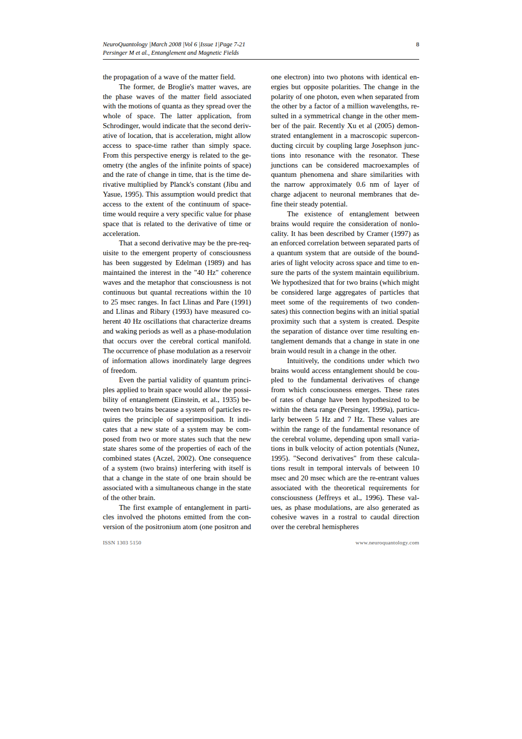8 NeuroQuantology |March 2008 |Vol 6 |Issue 1|Page 7-21 Persinger M et al., Entanglement and Magnetic Fields
the propagation of a wave of the matter field.
The former, de Broglie's matter waves, are the phase waves of the matter field associated with the motions of quanta as they spread over the whole of space. The latter application, from Schrodinger, would indicate that the second derivative of location, that is acceleration, might allow access to space-time rather than simply space. From this perspective energy is related to the geometry (the angles of the infinite points of space) and the rate of change in time, that is the time derivative multiplied by Planck's constant (Jibu and Yasue, 1995). This assumption would predict that access to the extent of the continuum of space-time would require a very specific value for phase space that is related to the derivative of time or acceleration.
That a second derivative may be the pre-requisite to the emergent property of consciousness has been suggested by Edelman (1989) and has maintained the interest in the "40 Hz" coherence waves and the metaphor that consciousness is not continuous but quantal recreations within the 10 to 25 msec ranges. In fact Llinas and Pare (1991) and Llinas and Ribary (1993) have measured coherent 40 Hz oscillations that characterize dreams and waking periods as well as a phase-modulation that occurs over the cerebral cortical manifold. The occurrence of phase modulation as a reservoir of information allows inordinately large degrees of freedom.
Even the partial validity of quantum principles applied to brain space would allow the possibility of entanglement (Einstein, et al., 1935) between two brains because a system of particles requires the principle of superimposition. It indicates that a new state of a system may be composed from two or more states such that the new state shares some of the properties of each of the combined states (Aczel, 2002). One consequence of a system (two brains) interfering with itself is that a change in the state of one brain should be associated with a simultaneous change in the state of the other brain.
The first example of entanglement in particles involved the photons emitted from the conversion of the positronium atom (one positron and one electron) into two photons with identical energies but opposite polarities. The change in the polarity of one photon, even when separated from the other by a factor of a million wavelengths, resulted in a symmetrical change in the other member of the pair. Recently Xu et al (2005) demonstrated entanglement in a macroscopic superconducting circuit by coupling large Josephson junctions into resonance with the resonator. These junctions can be considered macroexamples of quantum phenomena and share similarities with the narrow approximately 0.6 nm of layer of charge adjacent to neuronal membranes that define their steady potential.
The existence of entanglement between brains would require the consideration of nonlocality. It has been described by Cramer (1997) as an enforced correlation between separated parts of a quantum system that are outside of the boundaries of light velocity across space and time to ensure the parts of the system maintain equilibrium. We hypothesized that for two brains (which might be considered large aggregates of particles that meet some of the requirements of two condensates) this connection begins with an initial spatial proximity such that a system is created. Despite the separation of distance over time resulting entanglement demands that a change in state in one brain would result in a change in the other.
Intuitively, the conditions under which two brains would access entanglement should be coupled to the fundamental derivatives of change from which consciousness emerges. These rates of rates of change have been hypothesized to be within the theta range (Persinger, 1999a), particularly between 5 Hz and 7 Hz. These values are within the range of the fundamental resonance of the cerebral volume, depending upon small variations in bulk velocity of action potentials (Nunez, 1995). "Second derivatives" from these calculations result in temporal intervals of between 10 msec and 20 msec which are the re-entrant values associated with the theoretical requirements for consciousness (Jeffreys et al., 1996). These values, as phase modulations, are also generated as cohesive waves in a rostral to caudal direction over the cerebral hemispheres
ISSN 1303 5150 www.neuroquantology.com